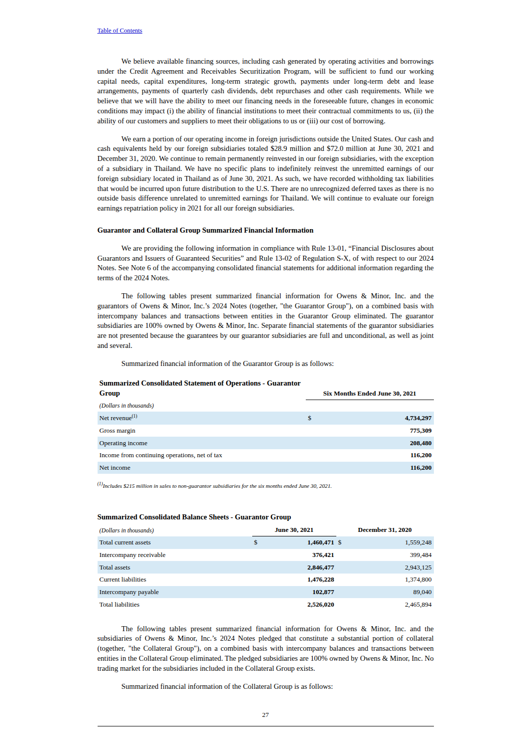Table of Contents
We believe available financing sources, including cash generated by operating activities and borrowings under the Credit Agreement and Receivables Securitization Program, will be sufficient to fund our working capital needs, capital expenditures, long-term strategic growth, payments under long-term debt and lease arrangements, payments of quarterly cash dividends, debt repurchases and other cash requirements. While we believe that we will have the ability to meet our financing needs in the foreseeable future, changes in economic conditions may impact (i) the ability of financial institutions to meet their contractual commitments to us, (ii) the ability of our customers and suppliers to meet their obligations to us or (iii) our cost of borrowing.
We earn a portion of our operating income in foreign jurisdictions outside the United States. Our cash and cash equivalents held by our foreign subsidiaries totaled $28.9 million and $72.0 million at June 30, 2021 and December 31, 2020. We continue to remain permanently reinvested in our foreign subsidiaries, with the exception of a subsidiary in Thailand. We have no specific plans to indefinitely reinvest the unremitted earnings of our foreign subsidiary located in Thailand as of June 30, 2021. As such, we have recorded withholding tax liabilities that would be incurred upon future distribution to the U.S. There are no unrecognized deferred taxes as there is no outside basis difference unrelated to unremitted earnings for Thailand. We will continue to evaluate our foreign earnings repatriation policy in 2021 for all our foreign subsidiaries.
Guarantor and Collateral Group Summarized Financial Information
We are providing the following information in compliance with Rule 13-01, “Financial Disclosures about Guarantors and Issuers of Guaranteed Securities” and Rule 13-02 of Regulation S-X, of with respect to our 2024 Notes. See Note 6 of the accompanying consolidated financial statements for additional information regarding the terms of the 2024 Notes.
The following tables present summarized financial information for Owens & Minor, Inc. and the guarantors of Owens & Minor, Inc.’s 2024 Notes (together, "the Guarantor Group"), on a combined basis with intercompany balances and transactions between entities in the Guarantor Group eliminated. The guarantor subsidiaries are 100% owned by Owens & Minor, Inc. Separate financial statements of the guarantor subsidiaries are not presented because the guarantees by our guarantor subsidiaries are full and unconditional, as well as joint and several.
Summarized financial information of the Guarantor Group is as follows:
| Summarized Consolidated Statement of Operations - Guarantor Group | Six Months Ended June 30, 2021 |
| (Dollars in thousands) | |
| Net revenue (1) | $ | 4,734,297 |
| Gross margin | | 775,309 |
| Operating income | | 208,480 |
| Income from continuing operations, net of tax | | 116,200 |
| Net income | | 116,200 |
(1)Includes $215 million in sales to non-guarantor subsidiaries for the six months ended June 30, 2021.
Summarized Consolidated Balance Sheets - Guarantor Group
| (Dollars in thousands) | June 30, 2021 | December 31, 2020 |
| Total current assets | $ | 1,460,471 | $ | 1,559,248 |
| Intercompany receivable | | 376,421 | | 399,484 |
| Total assets | | 2,846,477 | | 2,943,125 |
| Current liabilities | | 1,476,228 | | 1,374,800 |
| Intercompany payable | | 102,877 | | 89,040 |
| Total liabilities | | 2,526,020 | | 2,465,894 |
The following tables present summarized financial information for Owens & Minor, Inc. and the subsidiaries of Owens & Minor, Inc.’s 2024 Notes pledged that constitute a substantial portion of collateral (together, "the Collateral Group"), on a combined basis with intercompany balances and transactions between entities in the Collateral Group eliminated. The pledged subsidiaries are 100% owned by Owens & Minor, Inc. No trading market for the subsidiaries included in the Collateral Group exists.
Summarized financial information of the Collateral Group is as follows:
27